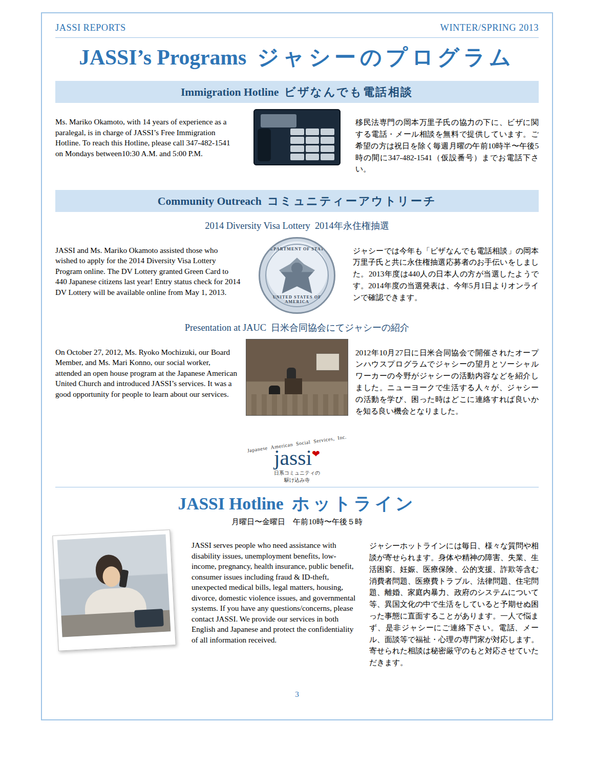JASSI REPORTS
WINTER/SPRING 2013
JASSI’s Programs ジャシーのプログラム
Immigration Hotline ビザなんでも電話相談
Ms. Mariko Okamoto, with 14 years of experience as a paralegal, is in charge of JASSI’s Free Immigration Hotline. To reach this Hotline, please call 347-482-1541 on Mondays between10:30 A.M. and 5:00 P.M.
移民法専門の岡本万里子氏の協力の下に、ビザに関する電話・メール相談を無料で提供しています。ご希望の方は祝日を除く毎週月曜の午前10時半〜午後5時の間に347-482-1541（仮設番号）までお電話下さい。
Community Outreach コミュニティーアウトリーチ
2014 Diversity Visa Lottery 2014年永住権抽選
JASSI and Ms. Mariko Okamoto assisted those who wished to apply for the 2014 Diversity Visa Lottery Program online. The DV Lottery granted Green Card to 440 Japanese citizens last year! Entry status check for 2014 DV Lottery will be available online from May 1, 2013.
DEPARTMENT OF STATE
UNITED STATES OF AMERICA
ジャシーでは今年も「ビザなんでも電話相談」の岡本万里子氏と共に永住権抽選応募者のお手伝いをしました。2013年度は440人の日本人の方が当選したようです。2014年度の当選発表は、今年5月1日よりオンラインで確認できます。
Presentation at JAUC 日米合同協会にてジャシーの紹介
On October 27, 2012, Ms. Ryoko Mochizuki, our Board Member, and Ms. Mari Konno, our social worker, attended an open house program at the Japanese American United Church and introduced JASSI’s services. It was a good opportunity for people to learn about our services.
2012年10月27日に日米合同協会で開催されたオープンハウスプログラムでジャシーの望月とソーシャルワーカーの今野がジャシーの活動内容などを紹介しました。ニューヨークで生活する人々が、ジャシーの活動を学び、困った時はどこに連絡すれば良いかを知る良い機会となりました。
Japanese American Social Services, Inc.
jassi❤
日系コミュニティの
駆け込み寺
JASSI Hotline ホットライン
月曜日〜金曜日　午前10時〜午後５時
JASSI serves people who need assistance with disability issues, unemployment benefits, low-income, pregnancy, health insurance, public benefit, consumer issues including fraud & ID-theft, unexpected medical bills, legal matters, housing, divorce, domestic violence issues, and governmental systems. If you have any questions/concerns, please contact JASSI. We provide our services in both English and Japanese and protect the confidentiality of all information received.
ジャシーホットラインには毎日、様々な質問や相談が寄せられます。身体や精神の障害、失業、生活困窮、妊娠、医療保険、公的支援、詐欺等含む消費者問題、医療費トラブル、法律問題、住宅問題、離婚、家庭内暴力、政府のシステムについて等、異国文化の中で生活をしていると予期せぬ困った事態に直面することがあります。一人で悩まず、是非ジャシーにご連絡下さい。電話、メール、面談等で福祉・心理の専門家が対応します。寄せられた相談は秘密厳守のもと対応させていただきます。
3